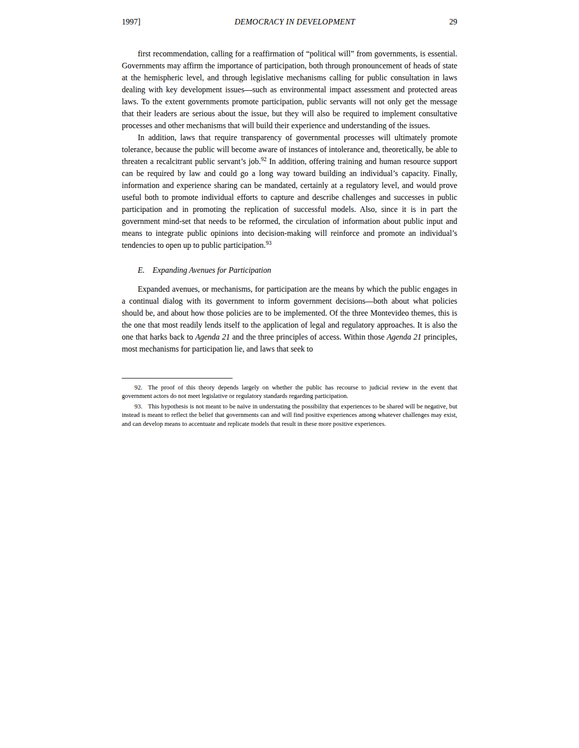1997] DEMOCRACY IN DEVELOPMENT 29
first recommendation, calling for a reaffirmation of “political will” from governments, is essential. Governments may affirm the importance of participation, both through pronouncement of heads of state at the hemispheric level, and through legislative mechanisms calling for public consultation in laws dealing with key development issues—such as environmental impact assessment and protected areas laws. To the extent governments promote participation, public servants will not only get the message that their leaders are serious about the issue, but they will also be required to implement consultative processes and other mechanisms that will build their experience and understanding of the issues.
In addition, laws that require transparency of governmental processes will ultimately promote tolerance, because the public will become aware of instances of intolerance and, theoretically, be able to threaten a recalcitrant public servant’s job.92 In addition, offering training and human resource support can be required by law and could go a long way toward building an individual’s capacity. Finally, information and experience sharing can be mandated, certainly at a regulatory level, and would prove useful both to promote individual efforts to capture and describe challenges and successes in public participation and in promoting the replication of successful models. Also, since it is in part the government mind-set that needs to be reformed, the circulation of information about public input and means to integrate public opinions into decision-making will reinforce and promote an individual’s tendencies to open up to public participation.93
E. Expanding Avenues for Participation
Expanded avenues, or mechanisms, for participation are the means by which the public engages in a continual dialog with its government to inform government decisions—both about what policies should be, and about how those policies are to be implemented. Of the three Montevideo themes, this is the one that most readily lends itself to the application of legal and regulatory approaches. It is also the one that harks back to Agenda 21 and the three principles of access. Within those Agenda 21 principles, most mechanisms for participation lie, and laws that seek to
92. The proof of this theory depends largely on whether the public has recourse to judicial review in the event that government actors do not meet legislative or regulatory standards regarding participation.
93. This hypothesis is not meant to be naïve in understating the possibility that experiences to be shared will be negative, but instead is meant to reflect the belief that governments can and will find positive experiences among whatever challenges may exist, and can develop means to accentuate and replicate models that result in these more positive experiences.